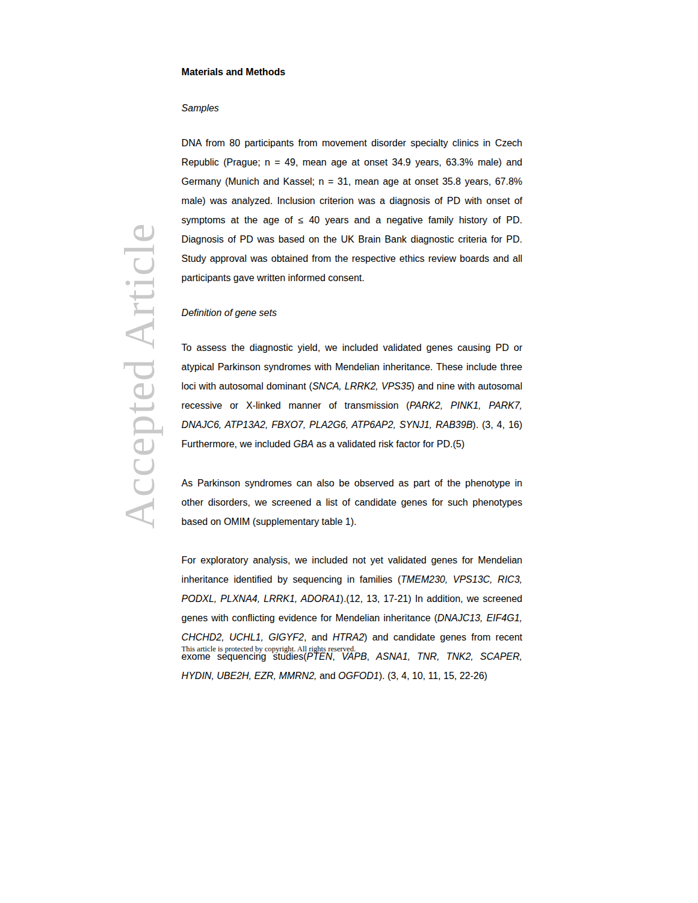Accepted Article
Materials and Methods
Samples
DNA from 80 participants from movement disorder specialty clinics in Czech Republic (Prague; n = 49, mean age at onset 34.9 years, 63.3% male) and Germany (Munich and Kassel; n = 31, mean age at onset 35.8 years, 67.8% male) was analyzed. Inclusion criterion was a diagnosis of PD with onset of symptoms at the age of ≤ 40 years and a negative family history of PD. Diagnosis of PD was based on the UK Brain Bank diagnostic criteria for PD. Study approval was obtained from the respective ethics review boards and all participants gave written informed consent.
Definition of gene sets
To assess the diagnostic yield, we included validated genes causing PD or atypical Parkinson syndromes with Mendelian inheritance. These include three loci with autosomal dominant (SNCA, LRRK2, VPS35) and nine with autosomal recessive or X-linked manner of transmission (PARK2, PINK1, PARK7, DNAJC6, ATP13A2, FBXO7, PLA2G6, ATP6AP2, SYNJ1, RAB39B). (3, 4, 16) Furthermore, we included GBA as a validated risk factor for PD.(5)
As Parkinson syndromes can also be observed as part of the phenotype in other disorders, we screened a list of candidate genes for such phenotypes based on OMIM (supplementary table 1).
For exploratory analysis, we included not yet validated genes for Mendelian inheritance identified by sequencing in families (TMEM230, VPS13C, RIC3, PODXL, PLXNA4, LRRK1, ADORA1).(12, 13, 17-21) In addition, we screened genes with conflicting evidence for Mendelian inheritance (DNAJC13, EIF4G1, CHCHD2, UCHL1, GIGYF2, and HTRA2) and candidate genes from recent exome sequencing studies(PTEN, VAPB, ASNA1, TNR, TNK2, SCAPER, HYDIN, UBE2H, EZR, MMRN2, and OGFOD1). (3, 4, 10, 11, 15, 22-26)
This article is protected by copyright. All rights reserved.